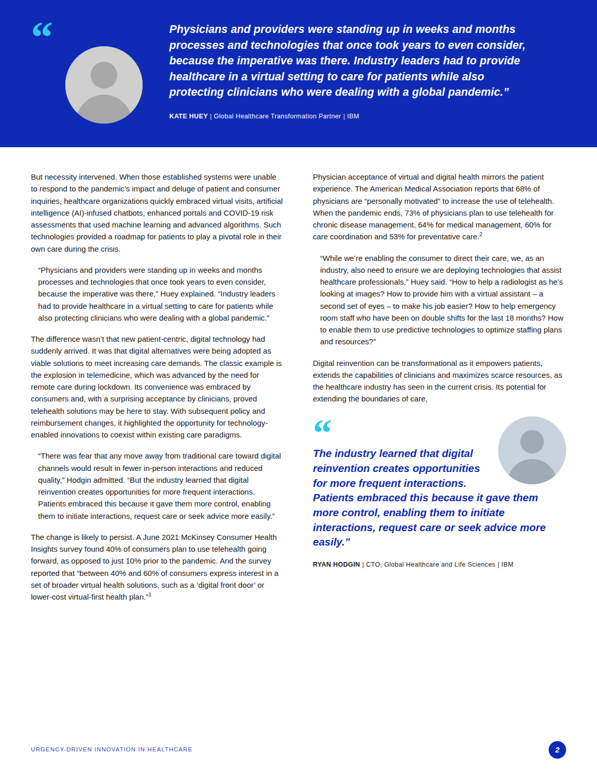“
Physicians and providers were standing up in weeks and months processes and technologies that once took years to even consider, because the imperative was there. Industry leaders had to provide healthcare in a virtual setting to care for patients while also protecting clinicians who were dealing with a global pandemic.”
KATE HUEY|Global Healthcare Transformation Partner|IBM
But necessity intervened. When those established systems were unable to respond to the pandemic’s impact and deluge of patient and consumer inquiries, healthcare organizations quickly embraced virtual visits, artificial intelligence (AI)-infused chatbots, enhanced portals and COVID-19 risk assessments that used machine learning and advanced algorithms. Such technologies provided a roadmap for patients to play a pivotal role in their own care during the crisis.
“Physicians and providers were standing up in weeks and months processes and technologies that once took years to even consider, because the imperative was there,” Huey explained. “Industry leaders had to provide healthcare in a virtual setting to care for patients while also protecting clinicians who were dealing with a global pandemic.”
The difference wasn’t that new patient-centric, digital technology had suddenly arrived. It was that digital alternatives were being adopted as viable solutions to meet increasing care demands. The classic example is the explosion in telemedicine, which was advanced by the need for remote care during lockdown. Its convenience was embraced by consumers and, with a surprising acceptance by clinicians, proved telehealth solutions may be here to stay. With subsequent policy and reimbursement changes, it highlighted the opportunity for technology-enabled innovations to coexist within existing care paradigms.
“There was fear that any move away from traditional care toward digital channels would result in fewer in-person interactions and reduced quality,” Hodgin admitted. “But the industry learned that digital reinvention creates opportunities for more frequent interactions. Patients embraced this because it gave them more control, enabling them to initiate interactions, request care or seek advice more easily.”
The change is likely to persist. A June 2021 McKinsey Consumer Health Insights survey found 40% of consumers plan to use telehealth going forward, as opposed to just 10% prior to the pandemic. And the survey reported that “between 40% and 60% of consumers express interest in a set of broader virtual health solutions, such as a ‘digital front door’ or lower-cost virtual-first health plan.”1
Physician acceptance of virtual and digital health mirrors the patient experience. The American Medical Association reports that 68% of physicians are “personally motivated” to increase the use of telehealth. When the pandemic ends, 73% of physicians plan to use telehealth for chronic disease management, 64% for medical management, 60% for care coordination and 53% for preventative care.2
“While we’re enabling the consumer to direct their care, we, as an industry, also need to ensure we are deploying technologies that assist healthcare professionals,” Huey said. “How to help a radiologist as he’s looking at images? How to provide him with a virtual assistant – a second set of eyes – to make his job easier? How to help emergency room staff who have been on double shifts for the last 18 months? How to enable them to use predictive technologies to optimize staffing plans and resources?”
Digital reinvention can be transformational as it empowers patients, extends the capabilities of clinicians and maximizes scarce resources, as the healthcare industry has seen in the current crisis. Its potential for extending the boundaries of care,
“
The industry learned that digital reinvention creates opportunities for more frequent interactions. Patients embraced this because it gave them more control, enabling them to initiate interactions, request care or seek advice more easily.”
RYAN HODGIN|CTO, Global Healthcare and Life Sciences|IBM
Urgency-Driven Innovation in Healthcare
2